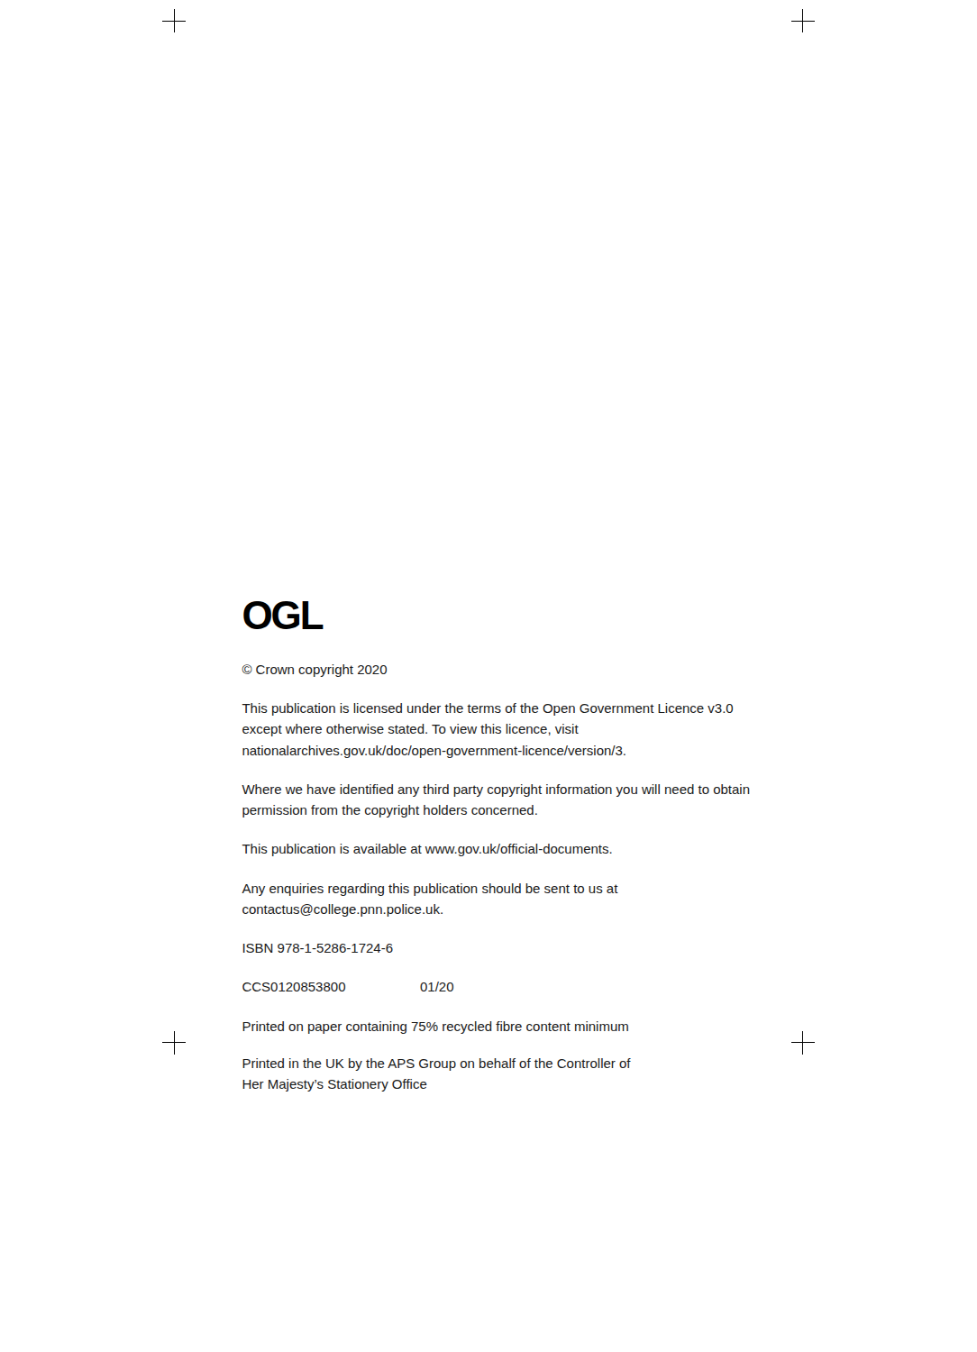OGL
© Crown copyright 2020
This publication is licensed under the terms of the Open Government Licence v3.0 except where otherwise stated. To view this licence, visit nationalarchives.gov.uk/doc/open-government-licence/version/3.
Where we have identified any third party copyright information you will need to obtain permission from the copyright holders concerned.
This publication is available at www.gov.uk/official-documents.
Any enquiries regarding this publication should be sent to us at contactus@college.pnn.police.uk.
ISBN 978-1-5286-1724-6
CCS0120853800 01/20
Printed on paper containing 75% recycled fibre content minimum
Printed in the UK by the APS Group on behalf of the Controller of
Her Majesty’s Stationery Office